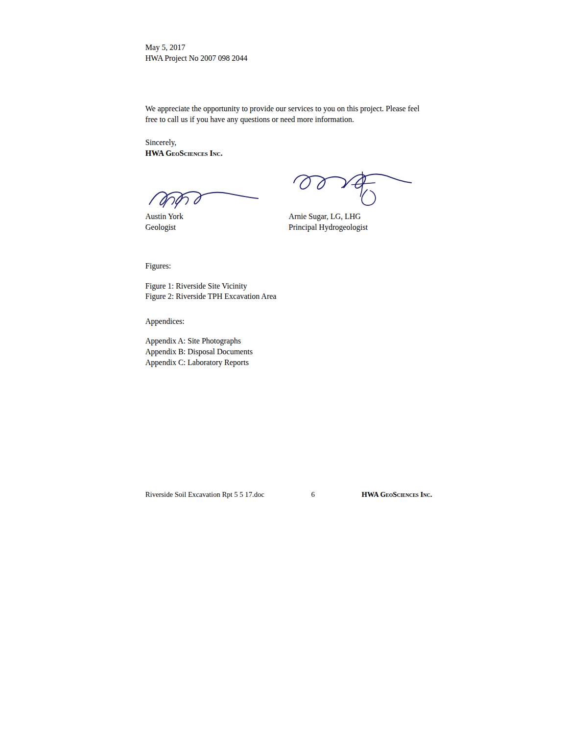May 5, 2017
HWA Project No 2007 098 2044
We appreciate the opportunity to provide our services to you on this project. Please feel free to call us if you have any questions or need more information.
Sincerely,
HWA GeoSciences Inc.
| Austin York Geologist | Arnie Sugar, LG, LHG Principal Hydrogeologist |
Figures:
Figure 1: Riverside Site Vicinity
Figure 2: Riverside TPH Excavation Area
Appendices:
Appendix A: Site Photographs
Appendix B: Disposal Documents
Appendix C: Laboratory Reports
Riverside Soil Excavation Rpt 5 5 17.doc
6
HWA GeoSciences Inc.